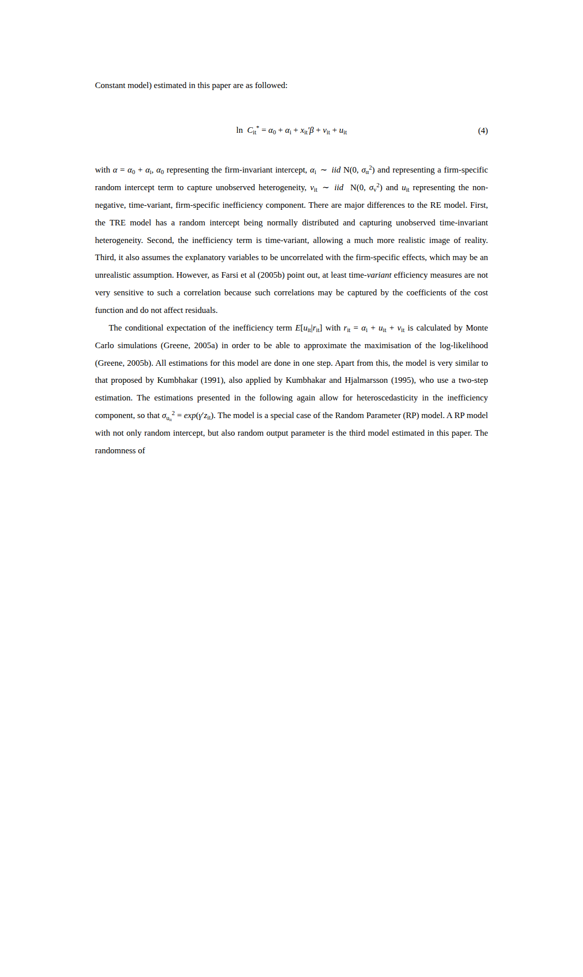Constant model) estimated in this paper are as followed:
ln Cit* = α0 + αi + xit′β + vit + uit (4)
with α = α0 + αi, α0 representing the firm-invariant intercept, αi ∼ iid N(0, σα2) and representing a firm-specific random intercept term to capture unobserved heterogeneity, vit ∼ iid N(0, σv2) and uit representing the non-negative, time-variant, firm-specific inefficiency component. There are major differences to the RE model. First, the TRE model has a random intercept being normally distributed and capturing unobserved time-invariant heterogeneity. Second, the inefficiency term is time-variant, allowing a much more realistic image of reality. Third, it also assumes the explanatory variables to be uncorrelated with the firm-specific effects, which may be an unrealistic assumption. However, as Farsi et al (2005b) point out, at least time-variant efficiency measures are not very sensitive to such a correlation because such correlations may be captured by the coefficients of the cost function and do not affect residuals.
The conditional expectation of the inefficiency term E[uit|rit] with rit = αi + uit + vit is calculated by Monte Carlo simulations (Greene, 2005a) in order to be able to approximate the maximisation of the log-likelihood (Greene, 2005b). All estimations for this model are done in one step. Apart from this, the model is very similar to that proposed by Kumbhakar (1991), also applied by Kumbhakar and Hjalmarsson (1995), who use a two-step estimation. The estimations presented in the following again allow for heteroscedasticity in the inefficiency component, so that σuit2 = exp(γ′zit). The model is a special case of the Random Parameter (RP) model. A RP model with not only random intercept, but also random output parameter is the third model estimated in this paper. The randomness of
11